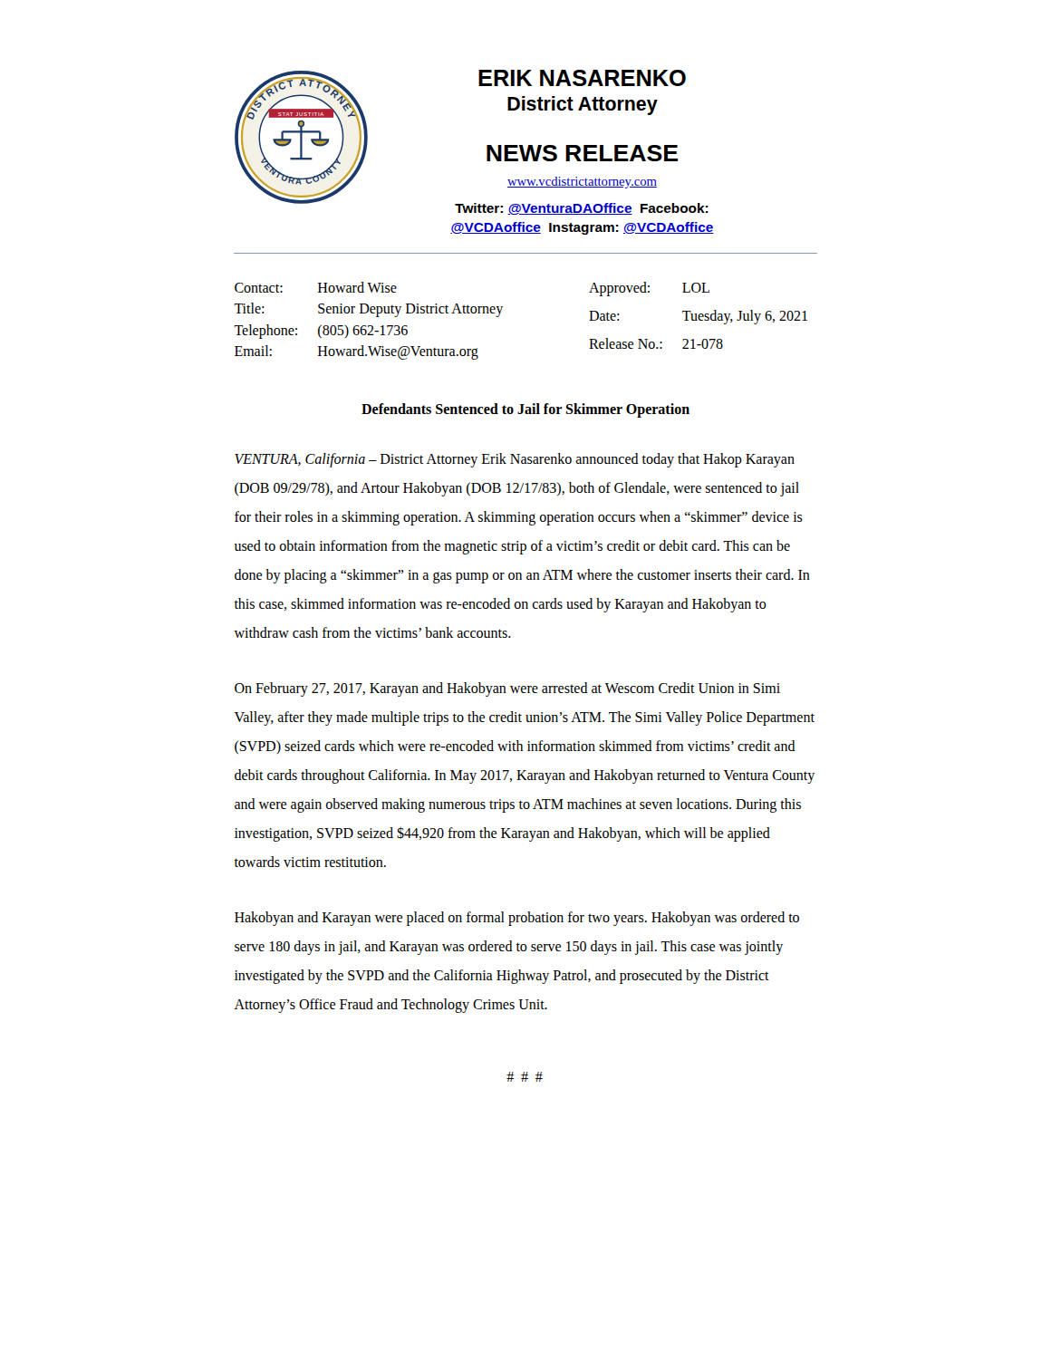DISTRICT ATTORNEY VENTURA COUNTY STAT JUSTITIA
ERIK NASARENKO
District Attorney
NEWS RELEASE
www.vcdistrictattorney.com
Twitter: @VenturaDAOffice Facebook: @VCDAoffice Instagram: @VCDAoffice
| Contact: | Howard Wise |
| Title: | Senior Deputy District Attorney |
| Telephone: | (805) 662-1736 |
| Email: | Howard.Wise@Ventura.org |
| Approved: | LOL |
| Date: | Tuesday, July 6, 2021 |
| Release No.: | 21-078 |
Defendants Sentenced to Jail for Skimmer Operation
VENTURA, California – District Attorney Erik Nasarenko announced today that Hakop Karayan (DOB 09/29/78), and Artour Hakobyan (DOB 12/17/83), both of Glendale, were sentenced to jail for their roles in a skimming operation. A skimming operation occurs when a “skimmer” device is used to obtain information from the magnetic strip of a victim’s credit or debit card. This can be done by placing a “skimmer” in a gas pump or on an ATM where the customer inserts their card. In this case, skimmed information was re-encoded on cards used by Karayan and Hakobyan to withdraw cash from the victims’ bank accounts.
On February 27, 2017, Karayan and Hakobyan were arrested at Wescom Credit Union in Simi Valley, after they made multiple trips to the credit union’s ATM. The Simi Valley Police Department (SVPD) seized cards which were re-encoded with information skimmed from victims’ credit and debit cards throughout California. In May 2017, Karayan and Hakobyan returned to Ventura County and were again observed making numerous trips to ATM machines at seven locations. During this investigation, SVPD seized $44,920 from the Karayan and Hakobyan, which will be applied towards victim restitution.
Hakobyan and Karayan were placed on formal probation for two years. Hakobyan was ordered to serve 180 days in jail, and Karayan was ordered to serve 150 days in jail. This case was jointly investigated by the SVPD and the California Highway Patrol, and prosecuted by the District Attorney’s Office Fraud and Technology Crimes Unit.
# # #